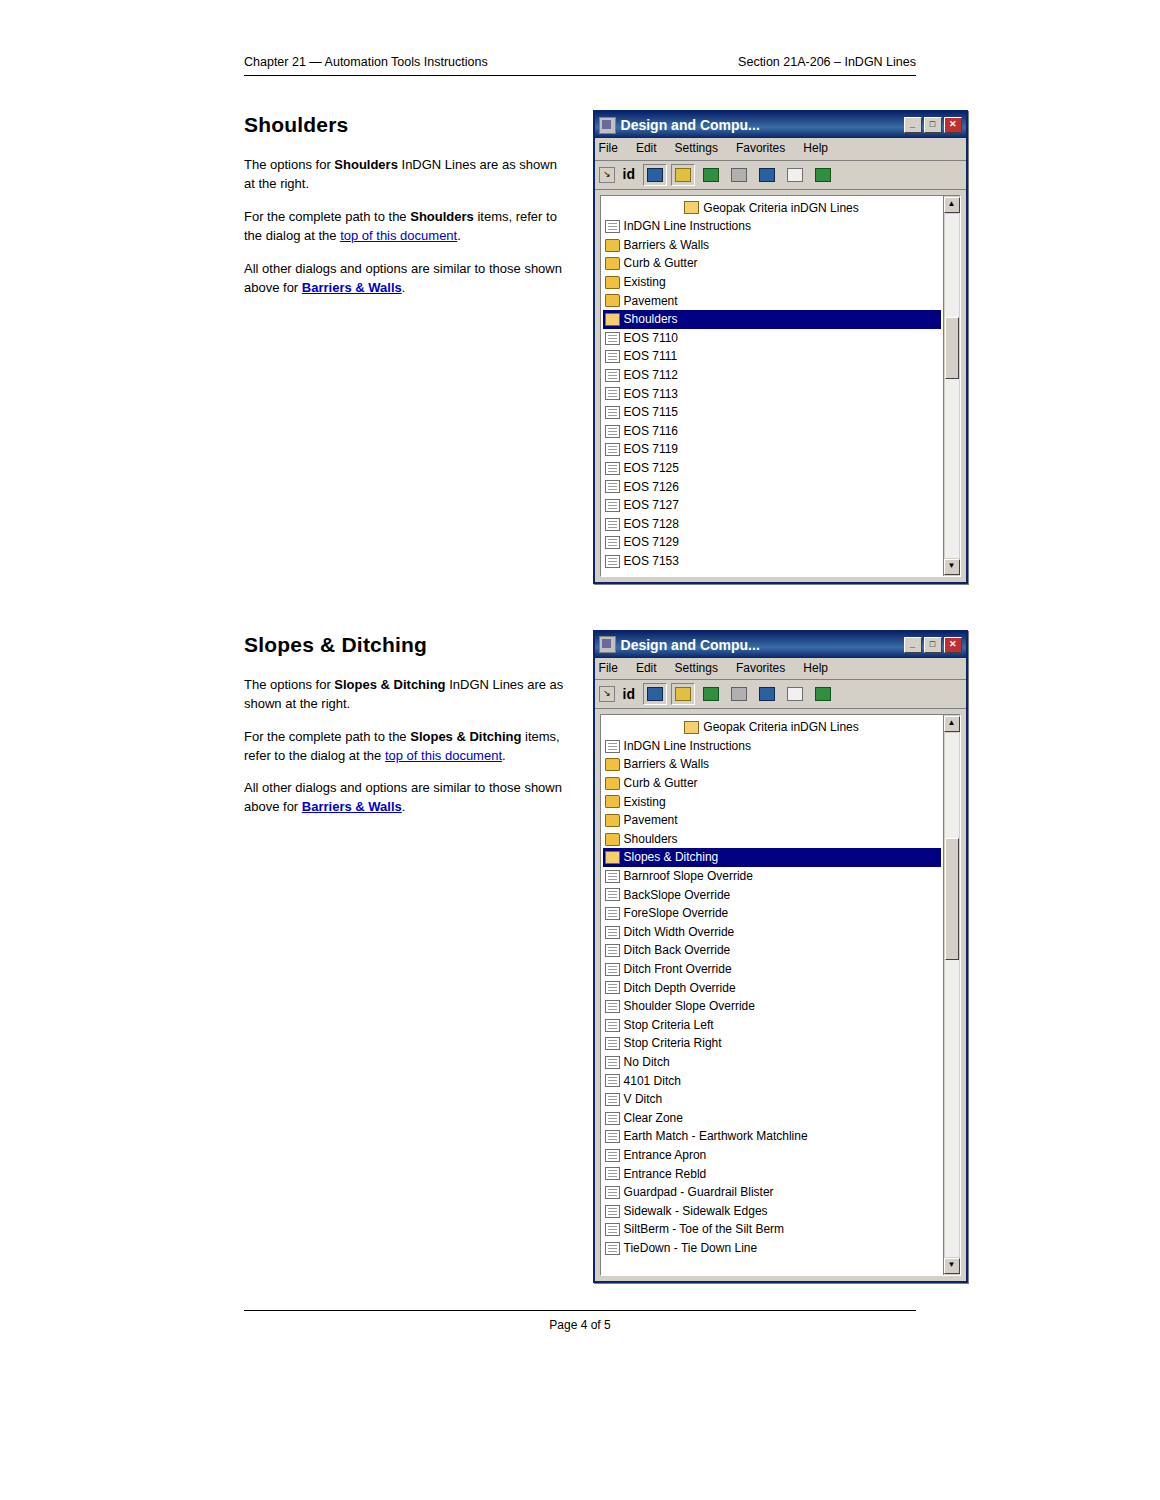Chapter 21 — Automation Tools Instructions
Section 21A-206 – InDGN Lines
Shoulders
The options for Shoulders InDGN Lines are as shown at the right.
For the complete path to the Shoulders items, refer to the dialog at the top of this document.
All other dialogs and options are similar to those shown above for Barriers & Walls.
Design and Compu...
_
□
✕
File Edit Settings Favorites Help
↘ id
Geopak Criteria inDGN Lines
InDGN Line Instructions
Barriers & Walls
Curb & Gutter
Existing
Pavement
Shoulders
EOS 7110
EOS 7111
EOS 7112
EOS 7113
EOS 7115
EOS 7116
EOS 7119
EOS 7125
EOS 7126
EOS 7127
EOS 7128
EOS 7129
EOS 7153
▲
▼
Slopes & Ditching
The options for Slopes & Ditching InDGN Lines are as shown at the right.
For the complete path to the Slopes & Ditching items, refer to the dialog at the top of this document.
All other dialogs and options are similar to those shown above for Barriers & Walls.
Design and Compu...
_
□
✕
File Edit Settings Favorites Help
↘ id
Geopak Criteria inDGN Lines
InDGN Line Instructions
Barriers & Walls
Curb & Gutter
Existing
Pavement
Shoulders
Slopes & Ditching
Barnroof Slope Override
BackSlope Override
ForeSlope Override
Ditch Width Override
Ditch Back Override
Ditch Front Override
Ditch Depth Override
Shoulder Slope Override
Stop Criteria Left
Stop Criteria Right
No Ditch
4101 Ditch
V Ditch
Clear Zone
Earth Match - Earthwork Matchline
Entrance Apron
Entrance Rebld
Guardpad - Guardrail Blister
Sidewalk - Sidewalk Edges
SiltBerm - Toe of the Silt Berm
TieDown - Tie Down Line
▲
▼
Page 4 of 5